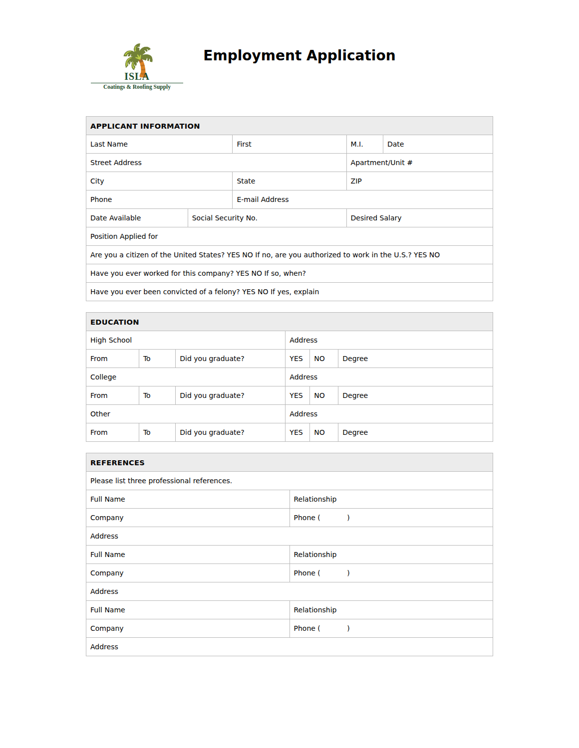🌴
ISLA
Coatings & Roofing Supply
Employment Application
| APPLICANT INFORMATION |
| --- |
| Last Name | First | M.I. | Date |
| Street Address | Apartment/Unit # |
| City | State | ZIP |
| Phone | E-mail Address |
| Date Available | Social Security No. | Desired Salary |
| Position Applied for |
| Are you a citizen of the United States? YES NO If no, are you authorized to work in the U.S.? YES NO |
| Have you ever worked for this company? YES NO If so, when? |
| Have you ever been convicted of a felony? YES NO If yes, explain |
| EDUCATION |
| --- |
| High School | Address |
| From | To | Did you graduate? | YES | NO | Degree |
| College | Address |
| From | To | Did you graduate? | YES | NO | Degree |
| Other | Address |
| From | To | Did you graduate? | YES | NO | Degree |
| REFERENCES |
| --- |
| Please list three professional references. |
| Full Name | Relationship |
| Company | Phone ( ) |
| Address |
| Full Name | Relationship |
| Company | Phone ( ) |
| Address |
| Full Name | Relationship |
| Company | Phone ( ) |
| Address |